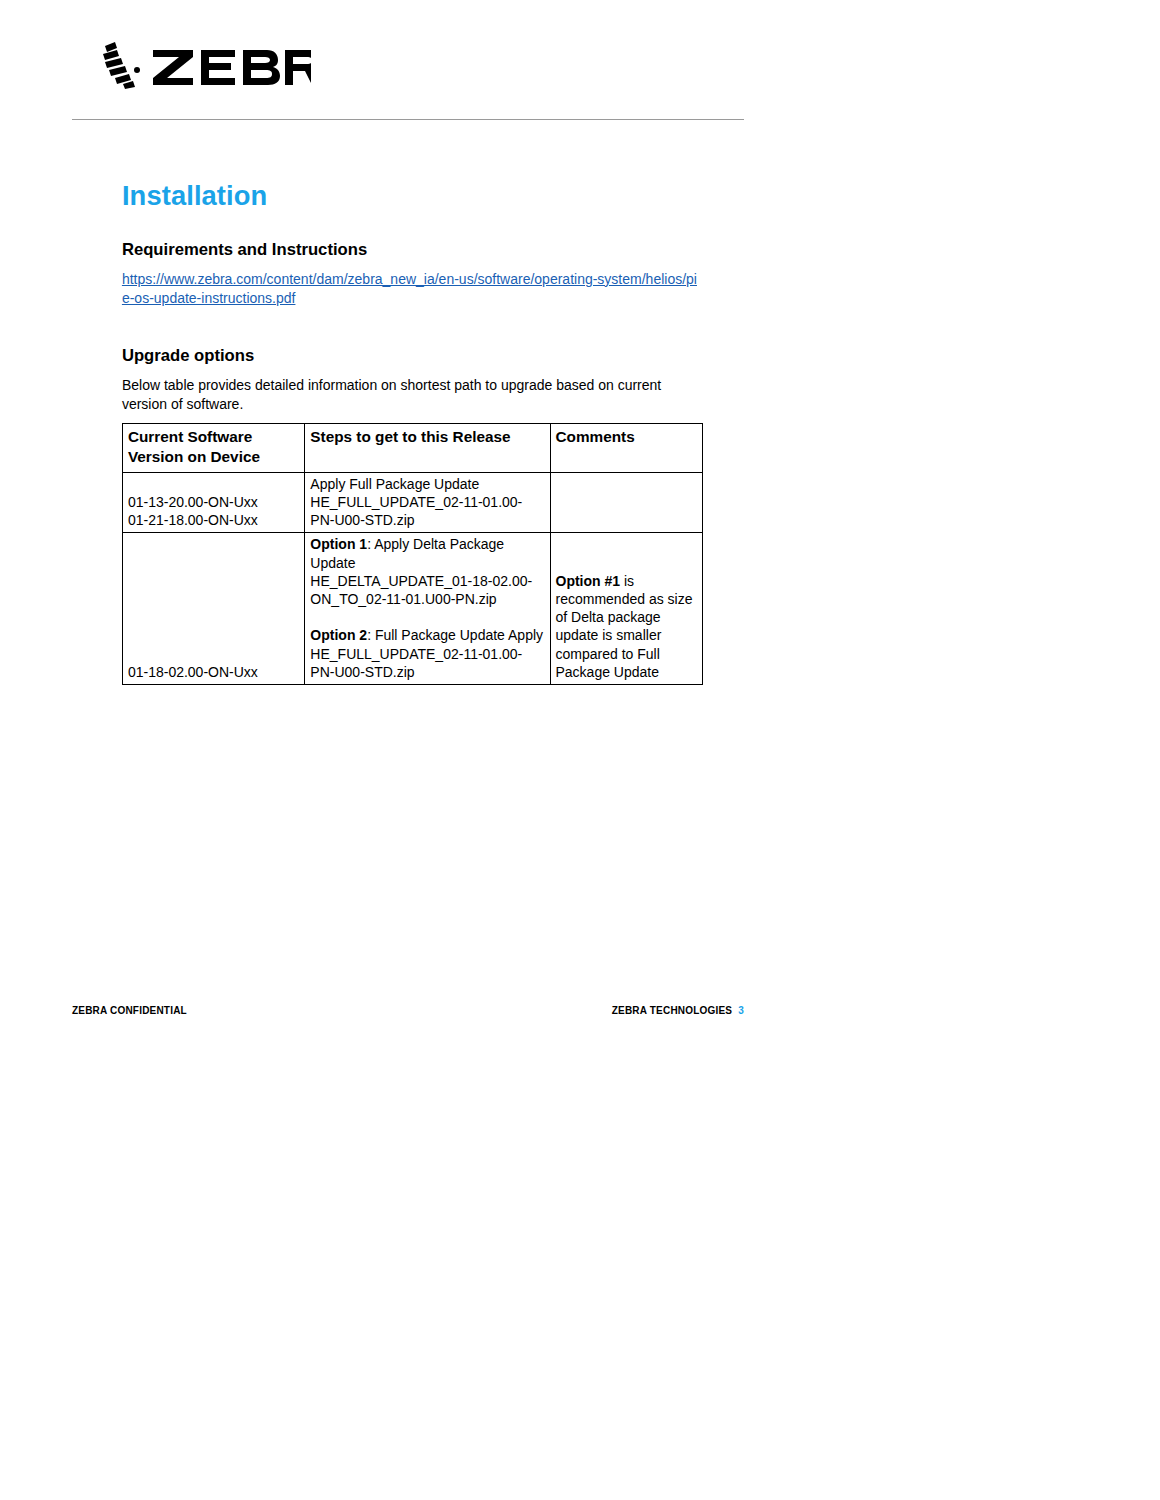Installation
Requirements and Instructions
https://www.zebra.com/content/dam/zebra_new_ia/en-us/software/operating-system/helios/pie-os-update-instructions.pdf
Upgrade options
Below table provides detailed information on shortest path to upgrade based on current version of software.
| Current Software Version on Device | Steps to get to this Release | Comments |
| --- | --- | --- |
| 01-13-20.00-ON-Uxx 01-21-18.00-ON-Uxx | Apply Full Package Update HE_FULL_UPDATE_02-11-01.00-PN-U00-STD.zip | |
| 01-18-02.00-ON-Uxx | Option 1 : Apply Delta Package Update HE_DELTA_UPDATE_01-18-02.00-ON_TO_02-11-01.U00-PN.zip Option 2 : Full Package Update Apply HE_FULL_UPDATE_02-11-01.00-PN-U00-STD.zip | Option #1 is recommended as size of Delta package update is smaller compared to Full Package Update |
ZEBRA CONFIDENTIAL ZEBRA TECHNOLOGIES3